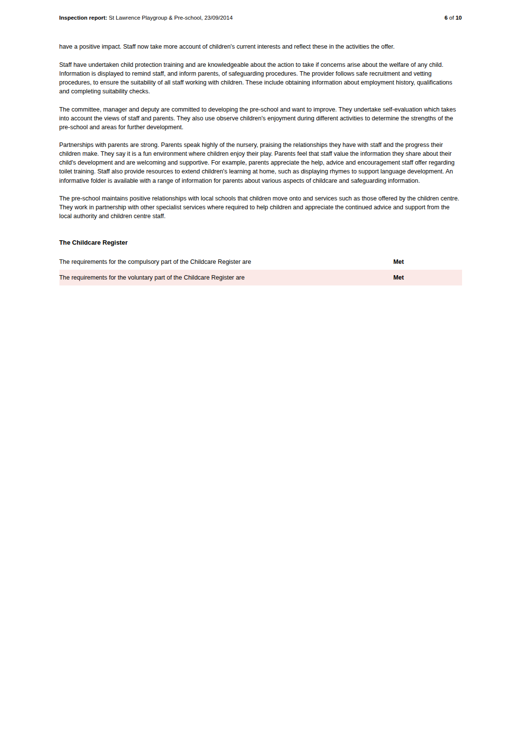Inspection report: St Lawrence Playgroup & Pre-school, 23/09/2014
6 of 10
have a positive impact. Staff now take more account of children's current interests and reflect these in the activities the offer.
Staff have undertaken child protection training and are knowledgeable about the action to take if concerns arise about the welfare of any child. Information is displayed to remind staff, and inform parents, of safeguarding procedures. The provider follows safe recruitment and vetting procedures, to ensure the suitability of all staff working with children. These include obtaining information about employment history, qualifications and completing suitability checks.
The committee, manager and deputy are committed to developing the pre-school and want to improve. They undertake self-evaluation which takes into account the views of staff and parents. They also use observe children's enjoyment during different activities to determine the strengths of the pre-school and areas for further development.
Partnerships with parents are strong. Parents speak highly of the nursery, praising the relationships they have with staff and the progress their children make. They say it is a fun environment where children enjoy their play. Parents feel that staff value the information they share about their child's development and are welcoming and supportive. For example, parents appreciate the help, advice and encouragement staff offer regarding toilet training. Staff also provide resources to extend children's learning at home, such as displaying rhymes to support language development. An informative folder is available with a range of information for parents about various aspects of childcare and safeguarding information.
The pre-school maintains positive relationships with local schools that children move onto and services such as those offered by the children centre. They work in partnership with other specialist services where required to help children and appreciate the continued advice and support from the local authority and children centre staff.
The Childcare Register
| The requirements for the compulsory part of the Childcare Register are | Met |
| The requirements for the voluntary part of the Childcare Register are | Met |